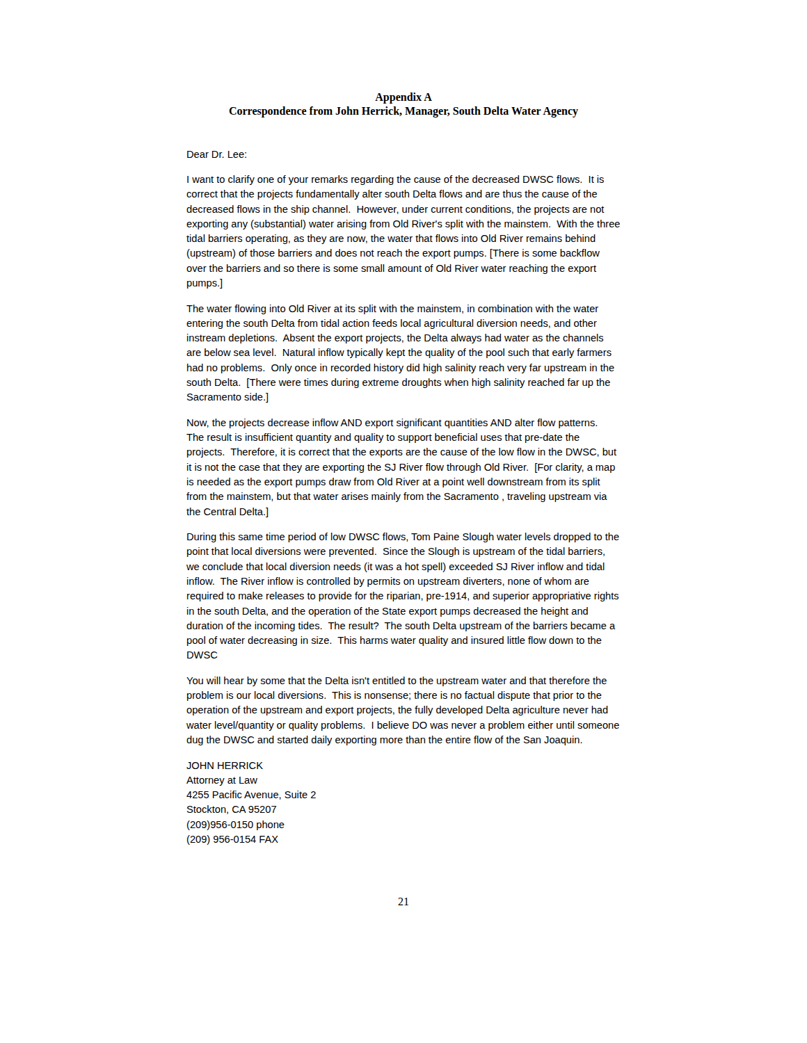Appendix ACorrespondence from John Herrick, Manager, South Delta Water Agency
Dear Dr. Lee:
I want to clarify one of your remarks regarding the cause of the decreased DWSC flows. It is correct that the projects fundamentally alter south Delta flows and are thus the cause of the decreased flows in the ship channel. However, under current conditions, the projects are not exporting any (substantial) water arising from Old River's split with the mainstem. With the three tidal barriers operating, as they are now, the water that flows into Old River remains behind (upstream) of those barriers and does not reach the export pumps. [There is some backflow over the barriers and so there is some small amount of Old River water reaching the export pumps.]
The water flowing into Old River at its split with the mainstem, in combination with the water entering the south Delta from tidal action feeds local agricultural diversion needs, and other instream depletions. Absent the export projects, the Delta always had water as the channels are below sea level. Natural inflow typically kept the quality of the pool such that early farmers had no problems. Only once in recorded history did high salinity reach very far upstream in the south Delta. [There were times during extreme droughts when high salinity reached far up the Sacramento side.]
Now, the projects decrease inflow AND export significant quantities AND alter flow patterns. The result is insufficient quantity and quality to support beneficial uses that pre-date the projects. Therefore, it is correct that the exports are the cause of the low flow in the DWSC, but it is not the case that they are exporting the SJ River flow through Old River. [For clarity, a map is needed as the export pumps draw from Old River at a point well downstream from its split from the mainstem, but that water arises mainly from the Sacramento , traveling upstream via the Central Delta.]
During this same time period of low DWSC flows, Tom Paine Slough water levels dropped to the point that local diversions were prevented. Since the Slough is upstream of the tidal barriers, we conclude that local diversion needs (it was a hot spell) exceeded SJ River inflow and tidal inflow. The River inflow is controlled by permits on upstream diverters, none of whom are required to make releases to provide for the riparian, pre-1914, and superior appropriative rights in the south Delta, and the operation of the State export pumps decreased the height and duration of the incoming tides. The result? The south Delta upstream of the barriers became a pool of water decreasing in size. This harms water quality and insured little flow down to the DWSC
You will hear by some that the Delta isn't entitled to the upstream water and that therefore the problem is our local diversions. This is nonsense; there is no factual dispute that prior to the operation of the upstream and export projects, the fully developed Delta agriculture never had water level/quantity or quality problems. I believe DO was never a problem either until someone dug the DWSC and started daily exporting more than the entire flow of the San Joaquin.
JOHN HERRICK Attorney at Law 4255 Pacific Avenue, Suite 2 Stockton, CA 95207 (209)956-0150 phone (209) 956-0154 FAX
21